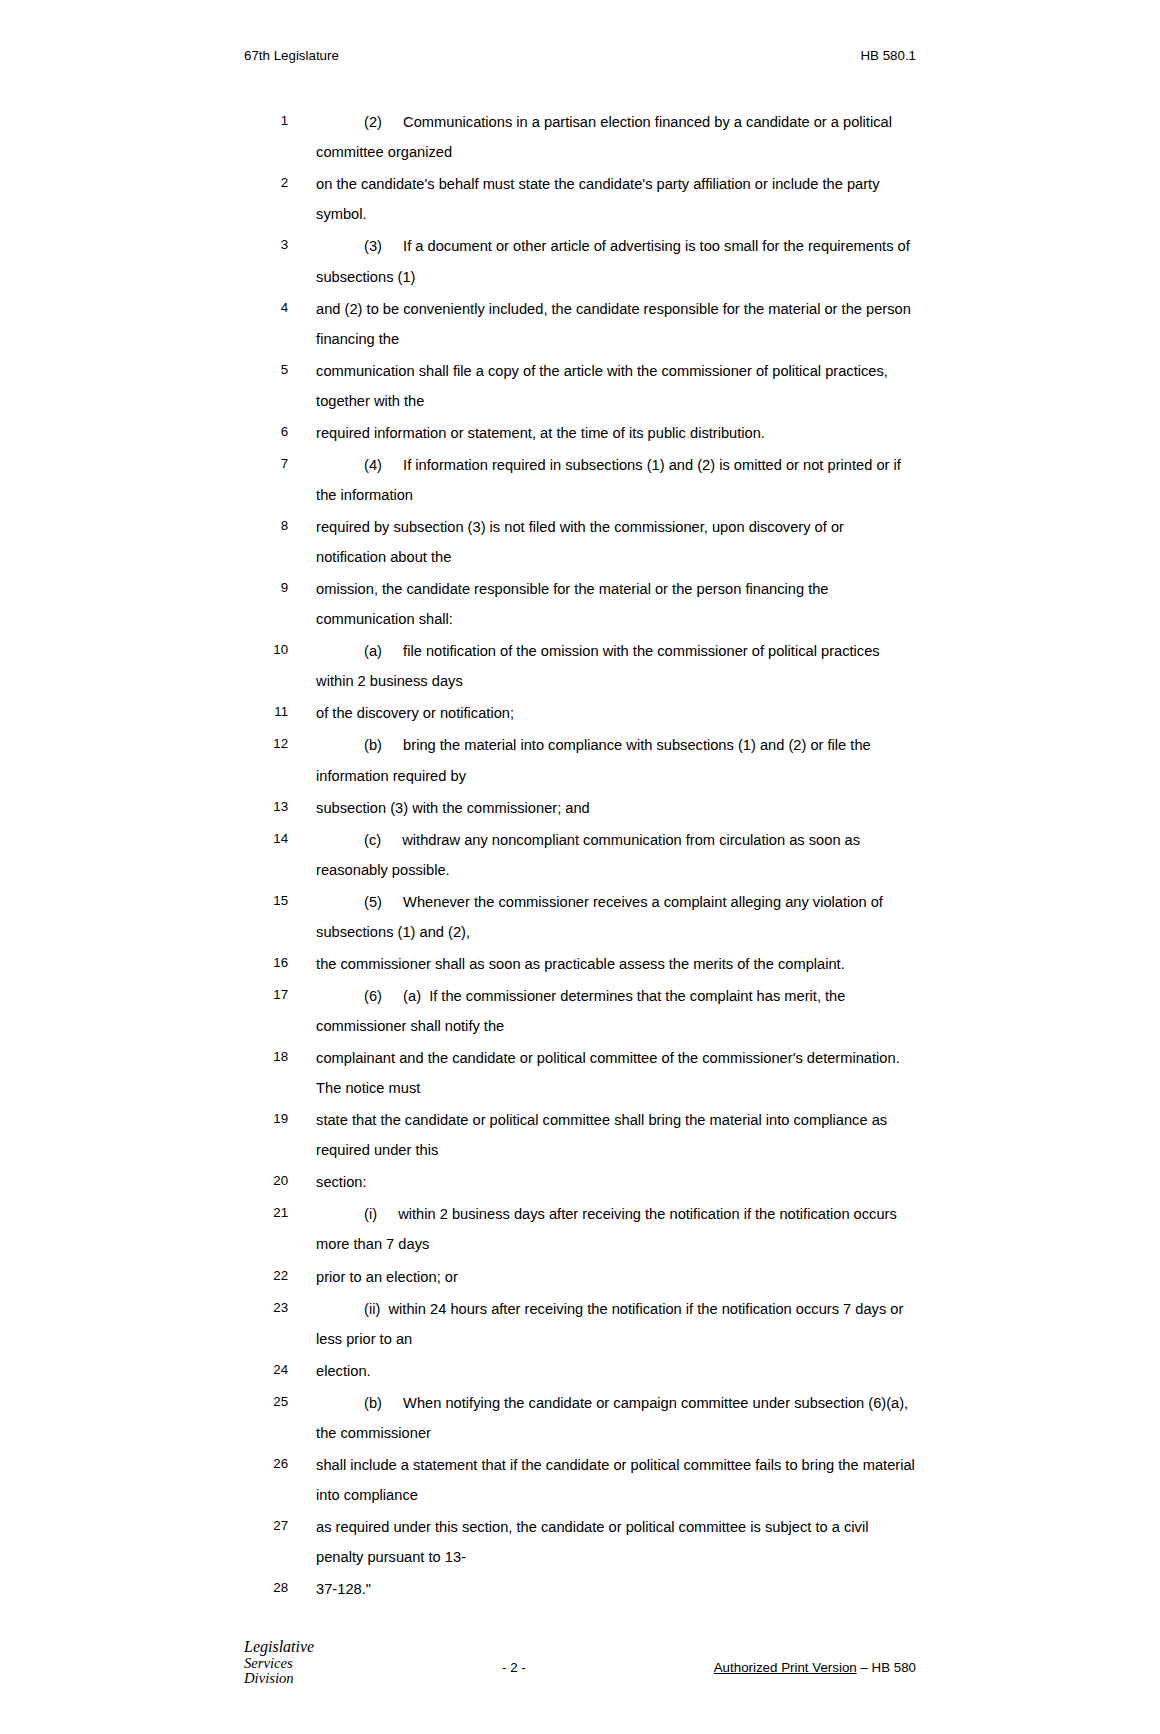67th Legislature
HB 580.1
| 1 | (2) Communications in a partisan election financed by a candidate or a political committee organized |
| 2 | on the candidate's behalf must state the candidate's party affiliation or include the party symbol. |
| 3 | (3) If a document or other article of advertising is too small for the requirements of subsections (1) |
| 4 | and (2) to be conveniently included, the candidate responsible for the material or the person financing the |
| 5 | communication shall file a copy of the article with the commissioner of political practices, together with the |
| 6 | required information or statement, at the time of its public distribution. |
| 7 | (4) If information required in subsections (1) and (2) is omitted or not printed or if the information |
| 8 | required by subsection (3) is not filed with the commissioner, upon discovery of or notification about the |
| 9 | omission, the candidate responsible for the material or the person financing the communication shall: |
| 10 | (a) file notification of the omission with the commissioner of political practices within 2 business days |
| 11 | of the discovery or notification; |
| 12 | (b) bring the material into compliance with subsections (1) and (2) or file the information required by |
| 13 | subsection (3) with the commissioner; and |
| 14 | (c) withdraw any noncompliant communication from circulation as soon as reasonably possible. |
| 15 | (5) Whenever the commissioner receives a complaint alleging any violation of subsections (1) and (2), |
| 16 | the commissioner shall as soon as practicable assess the merits of the complaint. |
| 17 | (6) (a) If the commissioner determines that the complaint has merit, the commissioner shall notify the |
| 18 | complainant and the candidate or political committee of the commissioner's determination. The notice must |
| 19 | state that the candidate or political committee shall bring the material into compliance as required under this |
| 20 | section: |
| 21 | (i) within 2 business days after receiving the notification if the notification occurs more than 7 days |
| 22 | prior to an election; or |
| 23 | (ii) within 24 hours after receiving the notification if the notification occurs 7 days or less prior to an |
| 24 | election. |
| 25 | (b) When notifying the candidate or campaign committee under subsection (6)(a), the commissioner |
| 26 | shall include a statement that if the candidate or political committee fails to bring the material into compliance |
| 27 | as required under this section, the candidate or political committee is subject to a civil penalty pursuant to 13- |
| 28 | 37-128." |
Legislative
Services
Division
- 2 -
Authorized Print Version – HB 580